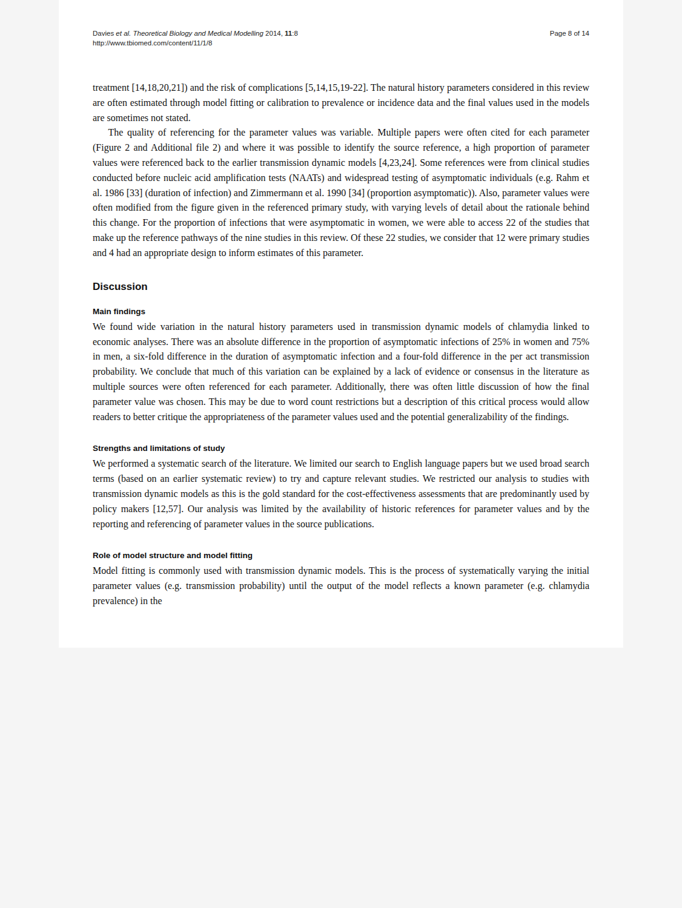Davies et al. Theoretical Biology and Medical Modelling 2014, 11:8 http://www.tbiomed.com/content/11/1/8
Page 8 of 14
treatment [14,18,20,21]) and the risk of complications [5,14,15,19-22]. The natural history parameters considered in this review are often estimated through model fitting or calibration to prevalence or incidence data and the final values used in the models are sometimes not stated.
The quality of referencing for the parameter values was variable. Multiple papers were often cited for each parameter (Figure 2 and Additional file 2) and where it was possible to identify the source reference, a high proportion of parameter values were referenced back to the earlier transmission dynamic models [4,23,24]. Some references were from clinical studies conducted before nucleic acid amplification tests (NAATs) and widespread testing of asymptomatic individuals (e.g. Rahm et al. 1986 [33] (duration of infection) and Zimmermann et al. 1990 [34] (proportion asymptomatic)). Also, parameter values were often modified from the figure given in the referenced primary study, with varying levels of detail about the rationale behind this change. For the proportion of infections that were asymptomatic in women, we were able to access 22 of the studies that make up the reference pathways of the nine studies in this review. Of these 22 studies, we consider that 12 were primary studies and 4 had an appropriate design to inform estimates of this parameter.
Discussion
Main findings
We found wide variation in the natural history parameters used in transmission dynamic models of chlamydia linked to economic analyses. There was an absolute difference in the proportion of asymptomatic infections of 25% in women and 75% in men, a six-fold difference in the duration of asymptomatic infection and a four-fold difference in the per act transmission probability. We conclude that much of this variation can be explained by a lack of evidence or consensus in the literature as multiple sources were often referenced for each parameter. Additionally, there was often little discussion of how the final parameter value was chosen. This may be due to word count restrictions but a description of this critical process would allow readers to better critique the appropriateness of the parameter values used and the potential generalizability of the findings.
Strengths and limitations of study
We performed a systematic search of the literature. We limited our search to English language papers but we used broad search terms (based on an earlier systematic review) to try and capture relevant studies. We restricted our analysis to studies with transmission dynamic models as this is the gold standard for the cost-effectiveness assessments that are predominantly used by policy makers [12,57]. Our analysis was limited by the availability of historic references for parameter values and by the reporting and referencing of parameter values in the source publications.
Role of model structure and model fitting
Model fitting is commonly used with transmission dynamic models. This is the process of systematically varying the initial parameter values (e.g. transmission probability) until the output of the model reflects a known parameter (e.g. chlamydia prevalence) in the